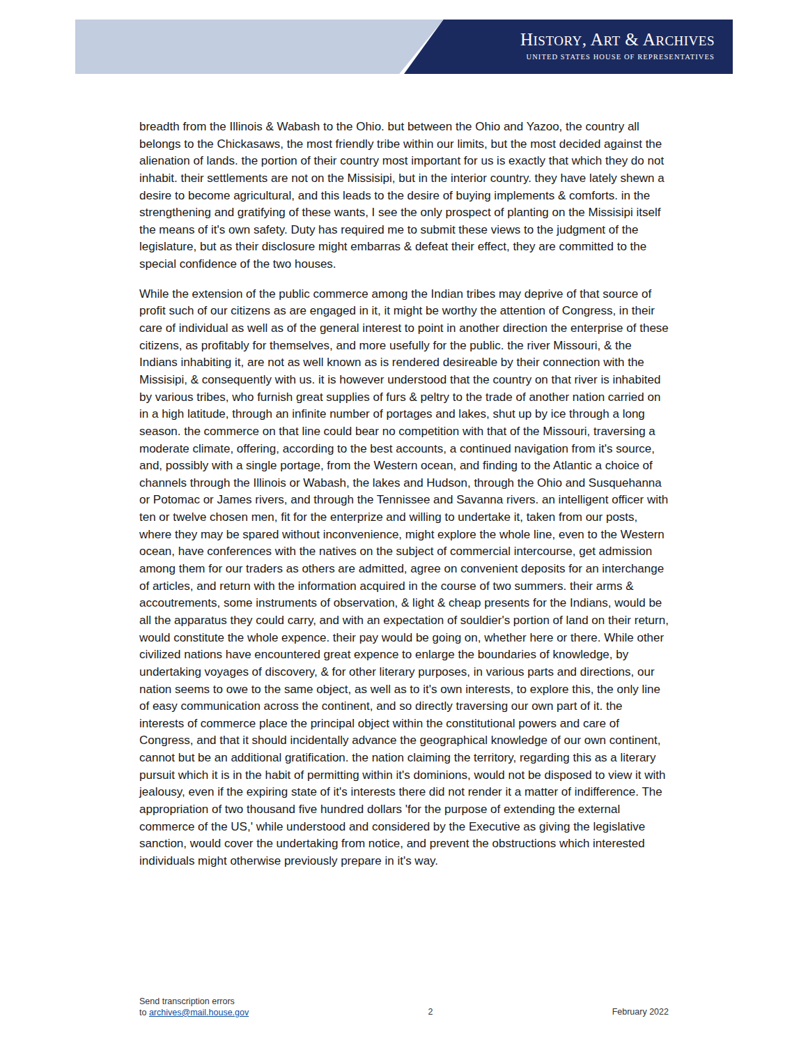HISTORY, ART & ARCHIVES
UNITED STATES HOUSE OF REPRESENTATIVES
breadth from the Illinois & Wabash to the Ohio. but between the Ohio and Yazoo, the country all belongs to the Chickasaws, the most friendly tribe within our limits, but the most decided against the alienation of lands. the portion of their country most important for us is exactly that which they do not inhabit. their settlements are not on the Missisipi, but in the interior country. they have lately shewn a desire to become agricultural, and this leads to the desire of buying implements & comforts. in the strengthening and gratifying of these wants, I see the only prospect of planting on the Missisipi itself the means of it's own safety. Duty has required me to submit these views to the judgment of the legislature, but as their disclosure might embarras & defeat their effect, they are committed to the special confidence of the two houses.
While the extension of the public commerce among the Indian tribes may deprive of that source of profit such of our citizens as are engaged in it, it might be worthy the attention of Congress, in their care of individual as well as of the general interest to point in another direction the enterprise of these citizens, as profitably for themselves, and more usefully for the public. the river Missouri, & the Indians inhabiting it, are not as well known as is rendered desireable by their connection with the Missisipi, & consequently with us. it is however understood that the country on that river is inhabited by various tribes, who furnish great supplies of furs & peltry to the trade of another nation carried on in a high latitude, through an infinite number of portages and lakes, shut up by ice through a long season. the commerce on that line could bear no competition with that of the Missouri, traversing a moderate climate, offering, according to the best accounts, a continued navigation from it's source, and, possibly with a single portage, from the Western ocean, and finding to the Atlantic a choice of channels through the Illinois or Wabash, the lakes and Hudson, through the Ohio and Susquehanna or Potomac or James rivers, and through the Tennissee and Savanna rivers. an intelligent officer with ten or twelve chosen men, fit for the enterprize and willing to undertake it, taken from our posts, where they may be spared without inconvenience, might explore the whole line, even to the Western ocean, have conferences with the natives on the subject of commercial intercourse, get admission among them for our traders as others are admitted, agree on convenient deposits for an interchange of articles, and return with the information acquired in the course of two summers. their arms & accoutrements, some instruments of observation, & light & cheap presents for the Indians, would be all the apparatus they could carry, and with an expectation of souldier's portion of land on their return, would constitute the whole expence. their pay would be going on, whether here or there. While other civilized nations have encountered great expence to enlarge the boundaries of knowledge, by undertaking voyages of discovery, & for other literary purposes, in various parts and directions, our nation seems to owe to the same object, as well as to it's own interests, to explore this, the only line of easy communication across the continent, and so directly traversing our own part of it. the interests of commerce place the principal object within the constitutional powers and care of Congress, and that it should incidentally advance the geographical knowledge of our own continent, cannot but be an additional gratification. the nation claiming the territory, regarding this as a literary pursuit which it is in the habit of permitting within it's dominions, would not be disposed to view it with jealousy, even if the expiring state of it's interests there did not render it a matter of indifference. The appropriation of two thousand five hundred dollars 'for the purpose of extending the external commerce of the US,' while understood and considered by the Executive as giving the legislative sanction, would cover the undertaking from notice, and prevent the obstructions which interested individuals might otherwise previously prepare in it's way.
Send transcription errors
to archives@mail.house.gov
2
February 2022